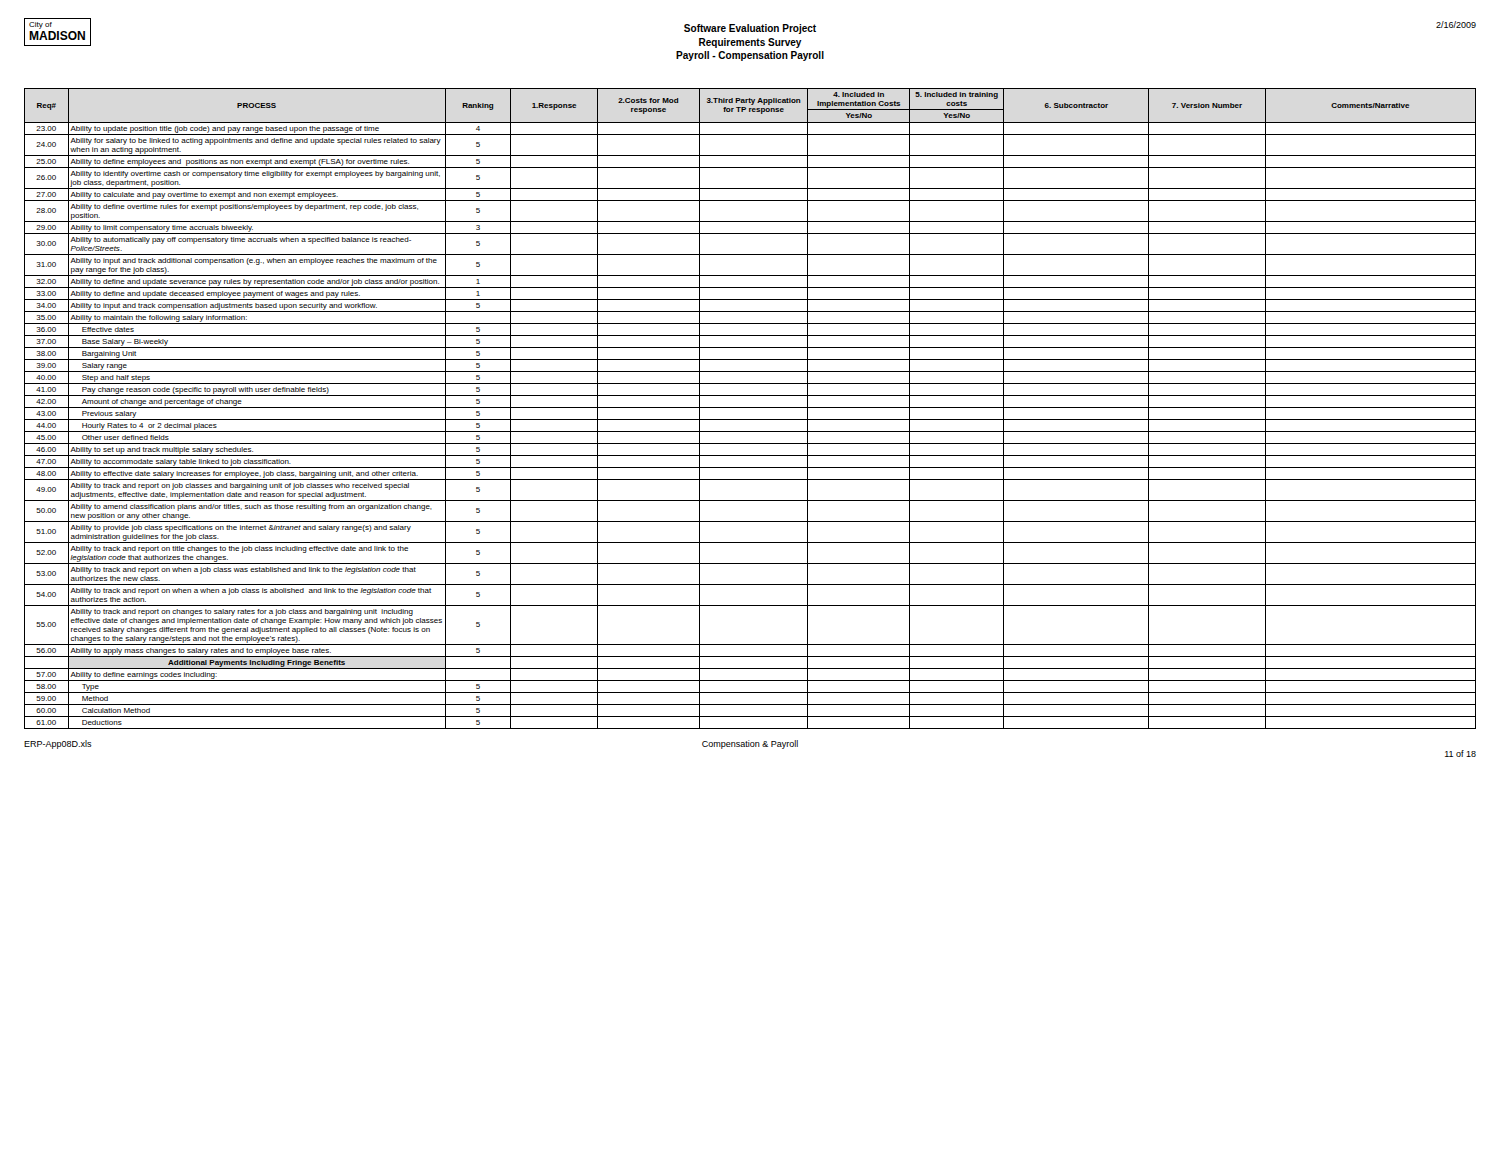City of MADISON
2/16/2009
Software Evaluation Project
Requirements Survey
Payroll - Compensation Payroll
| Req# | PROCESS | Ranking | 1.Response | 2.Costs for Mod response | 3.Third Party Application for TP response | 4. Included in Implementation Costs | 5. Included in training costs | 6. Subcontractor | 7. Version Number | Comments/Narrative |
| --- | --- | --- | --- | --- | --- | --- | --- | --- | --- | --- |
| Yes/No | Yes/No |
| 23.00 | Ability to update position title (job code) and pay range based upon the passage of time | 4 | | | | | | | | |
| 24.00 | Ability for salary to be linked to acting appointments and define and update special rules related to salary when in an acting appointment. | 5 | | | | | | | | |
| 25.00 | Ability to define employees and positions as non exempt and exempt (FLSA) for overtime rules. | 5 | | | | | | | | |
| 26.00 | Ability to identify overtime cash or compensatory time eligibility for exempt employees by bargaining unit, job class, department, position. | 5 | | | | | | | | |
| 27.00 | Ability to calculate and pay overtime to exempt and non exempt employees. | 5 | | | | | | | | |
| 28.00 | Ability to define overtime rules for exempt positions/employees by department, rep code, job class, position. | 5 | | | | | | | | |
| 29.00 | Ability to limit compensatory time accruals biweekly. | 3 | | | | | | | | |
| 30.00 | Ability to automatically pay off compensatory time accruals when a specified balance is reached- Police/Streets . | 5 | | | | | | | | |
| 31.00 | Ability to input and track additional compensation (e.g., when an employee reaches the maximum of the pay range for the job class). | 5 | | | | | | | | |
| 32.00 | Ability to define and update severance pay rules by representation code and/or job class and/or position. | 1 | | | | | | | | |
| 33.00 | Ability to define and update deceased employee payment of wages and pay rules. | 1 | | | | | | | | |
| 34.00 | Ability to input and track compensation adjustments based upon security and workflow. | 5 | | | | | | | | |
| 35.00 | Ability to maintain the following salary information: | | | | | | | | | |
| 36.00 | Effective dates | 5 | | | | | | | | |
| 37.00 | Base Salary – Bi-weekly | 5 | | | | | | | | |
| 38.00 | Bargaining Unit | 5 | | | | | | | | |
| 39.00 | Salary range | 5 | | | | | | | | |
| 40.00 | Step and half steps | 5 | | | | | | | | |
| 41.00 | Pay change reason code (specific to payroll with user definable fields) | 5 | | | | | | | | |
| 42.00 | Amount of change and percentage of change | 5 | | | | | | | | |
| 43.00 | Previous salary | 5 | | | | | | | | |
| 44.00 | Hourly Rates to 4 or 2 decimal places | 5 | | | | | | | | |
| 45.00 | Other user defined fields | 5 | | | | | | | | |
| 46.00 | Ability to set up and track multiple salary schedules. | 5 | | | | | | | | |
| 47.00 | Ability to accommodate salary table linked to job classification. | 5 | | | | | | | | |
| 48.00 | Ability to effective date salary increases for employee, job class, bargaining unit, and other criteria. | 5 | | | | | | | | |
| 49.00 | Ability to track and report on job classes and bargaining unit of job classes who received special adjustments, effective date, implementation date and reason for special adjustment. | 5 | | | | | | | | |
| 50.00 | Ability to amend classification plans and/or titles, such as those resulting from an organization change, new position or any other change. | 5 | | | | | | | | |
| 51.00 | Ability to provide job class specifications on the internet & intranet and salary range(s) and salary administration guidelines for the job class. | 5 | | | | | | | | |
| 52.00 | Ability to track and report on title changes to the job class including effective date and link to the legislation code that authorizes the changes. | 5 | | | | | | | | |
| 53.00 | Ability to track and report on when a job class was established and link to the legislation code that authorizes the new class. | 5 | | | | | | | | |
| 54.00 | Ability to track and report on when a when a job class is abolished and link to the legislation code that authorizes the action. | 5 | | | | | | | | |
| 55.00 | Ability to track and report on changes to salary rates for a job class and bargaining unit including effective date of changes and implementation date of change Example: How many and which job classes received salary changes different from the general adjustment applied to all classes (Note: focus is on changes to the salary range/steps and not the employee's rates). | 5 | | | | | | | | |
| 56.00 | Ability to apply mass changes to salary rates and to employee base rates. | 5 | | | | | | | | |
| | Additional Payments Including Fringe Benefits | | | | | | | | | |
| 57.00 | Ability to define earnings codes including: | | | | | | | | | |
| 58.00 | Type | 5 | | | | | | | | |
| 59.00 | Method | 5 | | | | | | | | |
| 60.00 | Calculation Method | 5 | | | | | | | | |
| 61.00 | Deductions | 5 | | | | | | | | |
ERP-App08D.xls
Compensation & Payroll
11 of 18